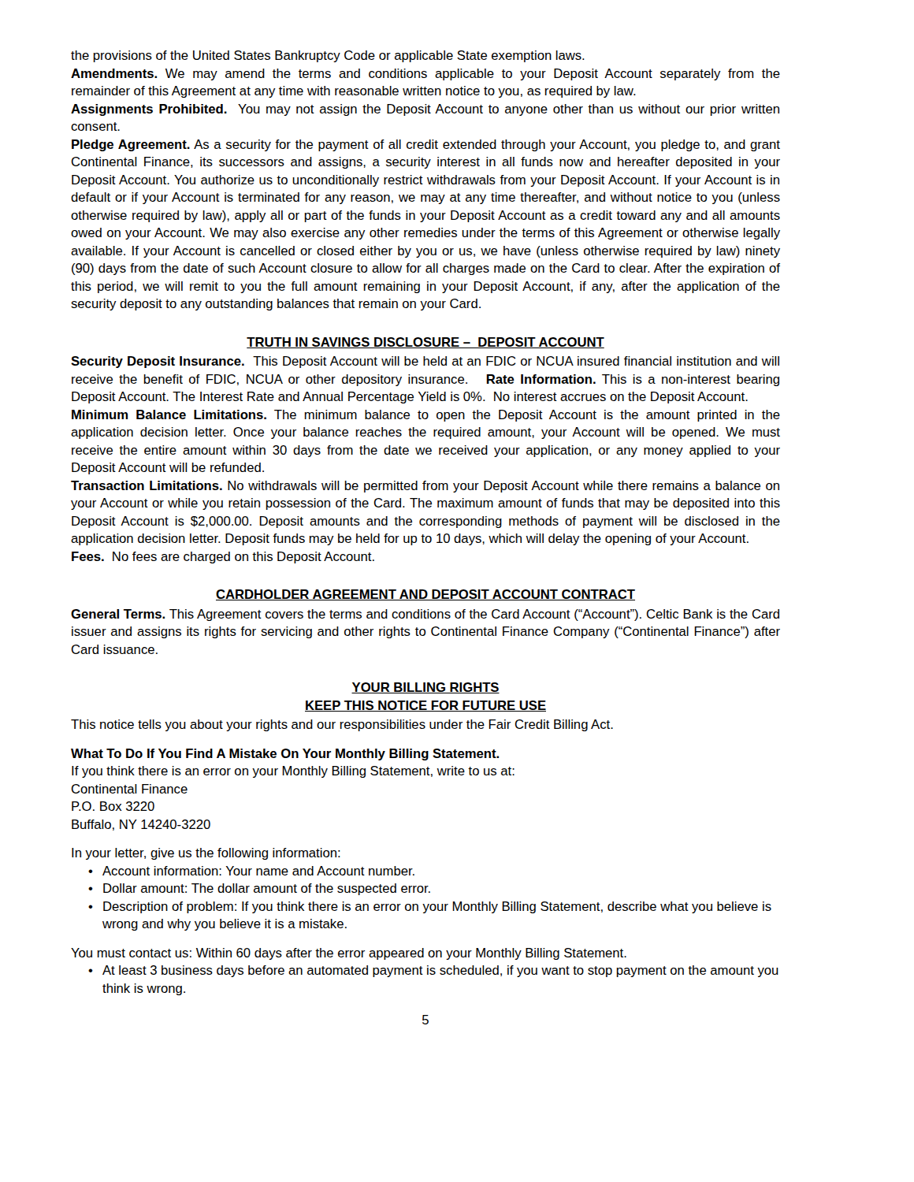the provisions of the United States Bankruptcy Code or applicable State exemption laws.
Amendments. We may amend the terms and conditions applicable to your Deposit Account separately from the remainder of this Agreement at any time with reasonable written notice to you, as required by law.
Assignments Prohibited. You may not assign the Deposit Account to anyone other than us without our prior written consent.
Pledge Agreement. As a security for the payment of all credit extended through your Account, you pledge to, and grant Continental Finance, its successors and assigns, a security interest in all funds now and hereafter deposited in your Deposit Account. You authorize us to unconditionally restrict withdrawals from your Deposit Account. If your Account is in default or if your Account is terminated for any reason, we may at any time thereafter, and without notice to you (unless otherwise required by law), apply all or part of the funds in your Deposit Account as a credit toward any and all amounts owed on your Account. We may also exercise any other remedies under the terms of this Agreement or otherwise legally available. If your Account is cancelled or closed either by you or us, we have (unless otherwise required by law) ninety (90) days from the date of such Account closure to allow for all charges made on the Card to clear. After the expiration of this period, we will remit to you the full amount remaining in your Deposit Account, if any, after the application of the security deposit to any outstanding balances that remain on your Card.
TRUTH IN SAVINGS DISCLOSURE – DEPOSIT ACCOUNT
Security Deposit Insurance. This Deposit Account will be held at an FDIC or NCUA insured financial institution and will receive the benefit of FDIC, NCUA or other depository insurance. Rate Information. This is a non-interest bearing Deposit Account. The Interest Rate and Annual Percentage Yield is 0%. No interest accrues on the Deposit Account.
Minimum Balance Limitations. The minimum balance to open the Deposit Account is the amount printed in the application decision letter. Once your balance reaches the required amount, your Account will be opened. We must receive the entire amount within 30 days from the date we received your application, or any money applied to your Deposit Account will be refunded.
Transaction Limitations. No withdrawals will be permitted from your Deposit Account while there remains a balance on your Account or while you retain possession of the Card. The maximum amount of funds that may be deposited into this Deposit Account is $2,000.00. Deposit amounts and the corresponding methods of payment will be disclosed in the application decision letter. Deposit funds may be held for up to 10 days, which will delay the opening of your Account.
Fees. No fees are charged on this Deposit Account.
CARDHOLDER AGREEMENT AND DEPOSIT ACCOUNT CONTRACT
General Terms. This Agreement covers the terms and conditions of the Card Account (“Account”). Celtic Bank is the Card issuer and assigns its rights for servicing and other rights to Continental Finance Company (“Continental Finance”) after Card issuance.
YOUR BILLING RIGHTS
KEEP THIS NOTICE FOR FUTURE USE
This notice tells you about your rights and our responsibilities under the Fair Credit Billing Act.
What To Do If You Find A Mistake On Your Monthly Billing Statement.
If you think there is an error on your Monthly Billing Statement, write to us at:
Continental Finance
P.O. Box 3220
Buffalo, NY 14240-3220
In your letter, give us the following information:
Account information: Your name and Account number.
Dollar amount: The dollar amount of the suspected error.
Description of problem: If you think there is an error on your Monthly Billing Statement, describe what you believe is wrong and why you believe it is a mistake.
You must contact us: Within 60 days after the error appeared on your Monthly Billing Statement.
At least 3 business days before an automated payment is scheduled, if you want to stop payment on the amount you think is wrong.
5